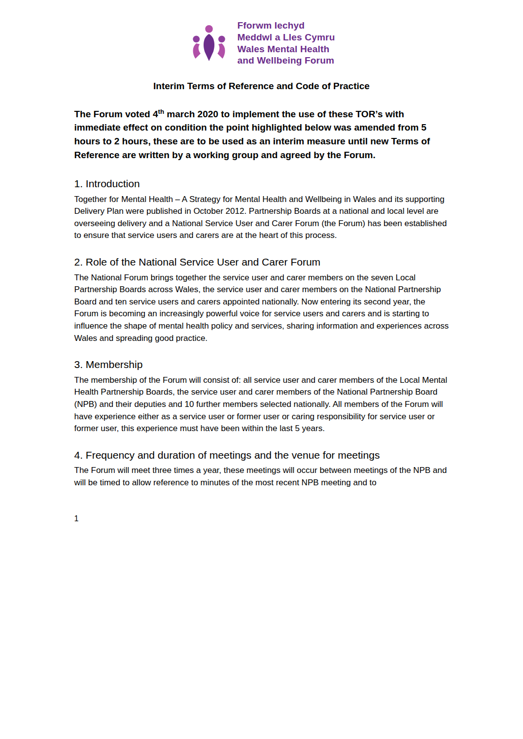Fforwm Iechyd
Meddwl a Lles Cymru
Wales Mental Health
and Wellbeing Forum
Interim Terms of Reference and Code of Practice
The Forum voted 4th march 2020 to implement the use of these TOR’s with immediate effect on condition the point highlighted below was amended from 5 hours to 2 hours, these are to be used as an interim measure until new Terms of Reference are written by a working group and agreed by the Forum.
1. Introduction
Together for Mental Health – A Strategy for Mental Health and Wellbeing in Wales and its supporting Delivery Plan were published in October 2012. Partnership Boards at a national and local level are overseeing delivery and a National Service User and Carer Forum (the Forum) has been established to ensure that service users and carers are at the heart of this process.
2. Role of the National Service User and Carer Forum
The National Forum brings together the service user and carer members on the seven Local Partnership Boards across Wales, the service user and carer members on the National Partnership Board and ten service users and carers appointed nationally. Now entering its second year, the Forum is becoming an increasingly powerful voice for service users and carers and is starting to influence the shape of mental health policy and services, sharing information and experiences across Wales and spreading good practice.
3. Membership
The membership of the Forum will consist of: all service user and carer members of the Local Mental Health Partnership Boards, the service user and carer members of the National Partnership Board (NPB) and their deputies and 10 further members selected nationally. All members of the Forum will have experience either as a service user or former user or caring responsibility for service user or former user, this experience must have been within the last 5 years.
4. Frequency and duration of meetings and the venue for meetings
The Forum will meet three times a year, these meetings will occur between meetings of the NPB and will be timed to allow reference to minutes of the most recent NPB meeting and to
1